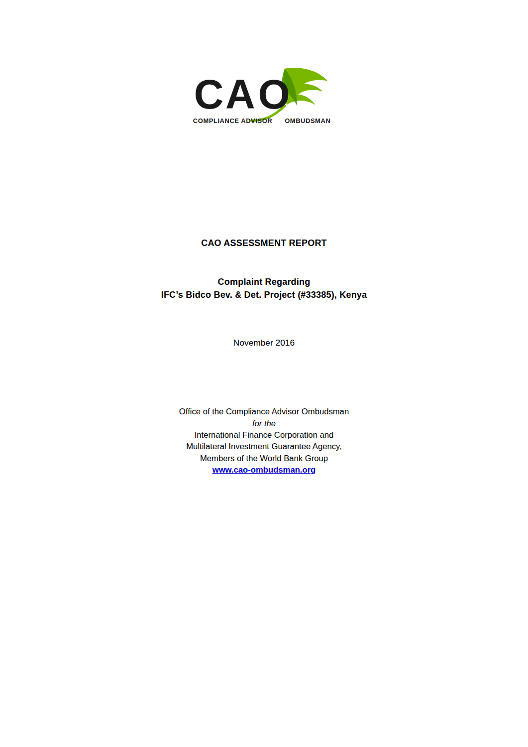C A O COMPLIANCE ADVISOR OMBUDSMAN
CAO ASSESSMENT REPORT
Complaint Regarding
IFC’s Bidco Bev. & Det. Project (#33385), Kenya
November 2016
Office of the Compliance Advisor Ombudsman
for the
International Finance Corporation and
Multilateral Investment Guarantee Agency,
Members of the World Bank Group
www.cao-ombudsman.org